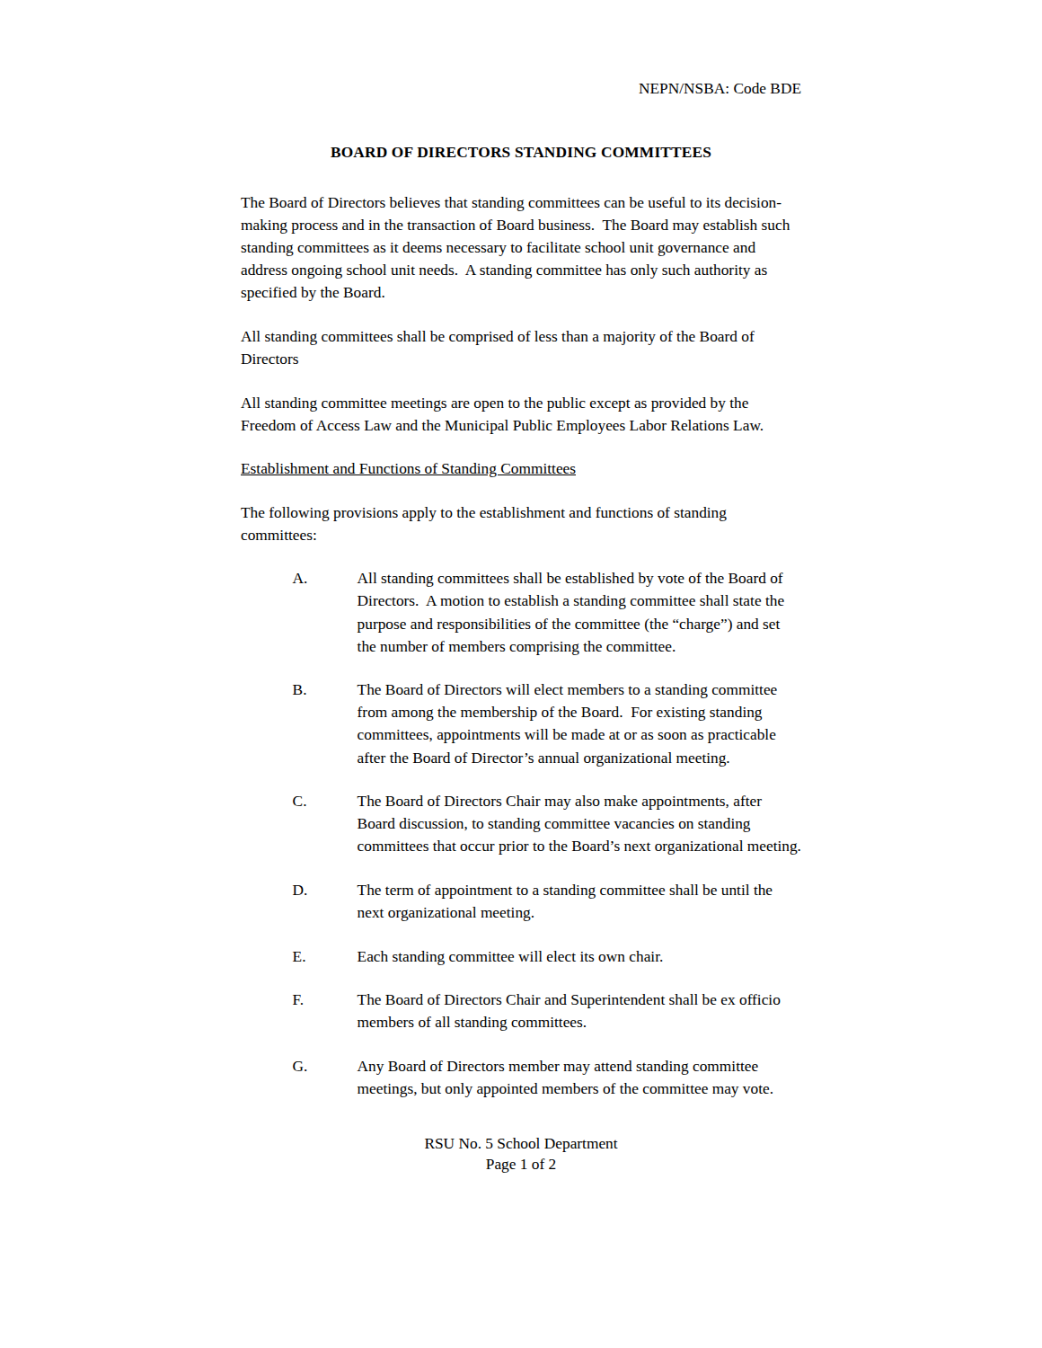NEPN/NSBA: Code BDE
BOARD OF DIRECTORS STANDING COMMITTEES
The Board of Directors believes that standing committees can be useful to its decision-making process and in the transaction of Board business. The Board may establish such standing committees as it deems necessary to facilitate school unit governance and address ongoing school unit needs. A standing committee has only such authority as specified by the Board.
All standing committees shall be comprised of less than a majority of the Board of Directors
All standing committee meetings are open to the public except as provided by the Freedom of Access Law and the Municipal Public Employees Labor Relations Law.
Establishment and Functions of Standing Committees
The following provisions apply to the establishment and functions of standing committees:
A. All standing committees shall be established by vote of the Board of Directors. A motion to establish a standing committee shall state the purpose and responsibilities of the committee (the “charge”) and set the number of members comprising the committee.
B. The Board of Directors will elect members to a standing committee from among the membership of the Board. For existing standing committees, appointments will be made at or as soon as practicable after the Board of Director’s annual organizational meeting.
C. The Board of Directors Chair may also make appointments, after Board discussion, to standing committee vacancies on standing committees that occur prior to the Board’s next organizational meeting.
D. The term of appointment to a standing committee shall be until the next organizational meeting.
E. Each standing committee will elect its own chair.
F. The Board of Directors Chair and Superintendent shall be ex officio members of all standing committees.
G. Any Board of Directors member may attend standing committee meetings, but only appointed members of the committee may vote.
RSU No. 5 School Department
Page 1 of 2